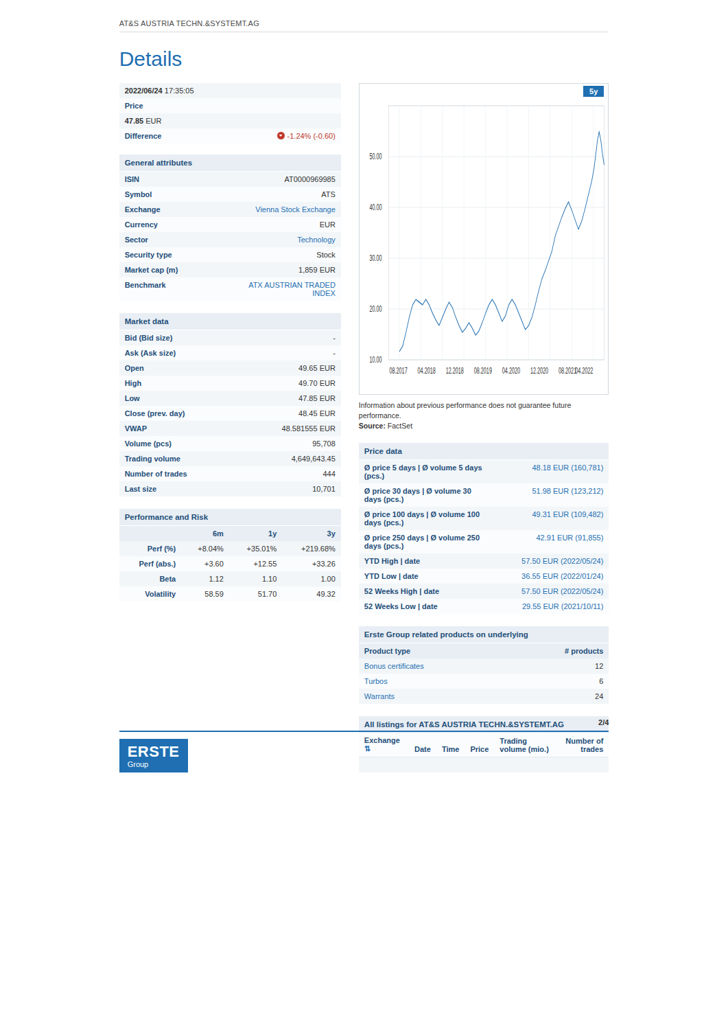AT&S AUSTRIA TECHN.&SYSTEMT.AG
Details
| 2022/06/24 17:35:05 |
| Price | |
| 47.85 EUR |
| Difference | -1.24% (-0.60) |
General attributes
| ISIN | AT0000969985 |
| Symbol | ATS |
| Exchange | Vienna Stock Exchange |
| Currency | EUR |
| Sector | Technology |
| Security type | Stock |
| Market cap (m) | 1,859 EUR |
| Benchmark | ATX AUSTRIAN TRADED INDEX |
Market data
| Bid (Bid size) | - |
| Ask (Ask size) | - |
| Open | 49.65 EUR |
| High | 49.70 EUR |
| Low | 47.85 EUR |
| Close (prev. day) | 48.45 EUR |
| VWAP | 48.581555 EUR |
| Volume (pcs) | 95,708 |
| Trading volume | 4,649,643.45 |
| Number of trades | 444 |
| Last size | 10,701 |
Performance and Risk
| | 6m | 1y | 3y |
| --- | --- | --- | --- |
| Perf (%) | +8.04% | +35.01% | +219.68% |
| Perf (abs.) | +3.60 | +12.55 | +33.26 |
| Beta | 1.12 | 1.10 | 1.00 |
| Volatility | 58.59 | 51.70 | 49.32 |
5y
10.00 20.00 30.00 40.00 50.00 08.2017 04.2018 12.2018 08.2019 04.2020 12.2020 08.2021 04.2022
Information about previous performance does not guarantee future performance.
Source: FactSet
Price data
| Ø price 5 days / Ø volume 5 days (pcs.) | 48.18 EUR (160,781) |
| Ø price 30 days / Ø volume 30 days (pcs.) | 51.98 EUR (123,212) |
| Ø price 100 days / Ø volume 100 days (pcs.) | 49.31 EUR (109,482) |
| Ø price 250 days / Ø volume 250 days (pcs.) | 42.91 EUR (91,855) |
| YTD High / date | 57.50 EUR (2022/05/24) |
| YTD Low / date | 36.55 EUR (2022/01/24) |
| 52 Weeks High / date | 57.50 EUR (2022/05/24) |
| 52 Weeks Low / date | 29.55 EUR (2021/10/11) |
Erste Group related products on underlying
| Product type | # products |
| --- | --- |
| Bonus certificates | 12 |
| Turbos | 6 |
| Warrants | 24 |
All listings for AT&S AUSTRIA TECHN.&SYSTEMT.AG
| Exchange ⇅ | Date | Time | Price | Trading volume (mio.) | Number of trades |
| --- | --- | --- | --- | --- | --- |
2/4
ERSTE Group